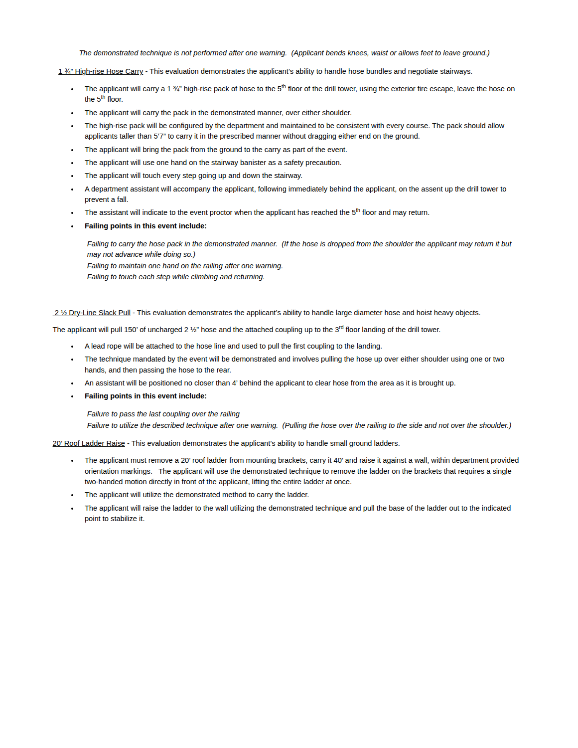The demonstrated technique is not performed after one warning. (Applicant bends knees, waist or allows feet to leave ground.)
1 ¾” High-rise Hose Carry - This evaluation demonstrates the applicant’s ability to handle hose bundles and negotiate stairways.
The applicant will carry a 1 ¾” high-rise pack of hose to the 5th floor of the drill tower, using the exterior fire escape, leave the hose on the 5th floor.
The applicant will carry the pack in the demonstrated manner, over either shoulder.
The high-rise pack will be configured by the department and maintained to be consistent with every course. The pack should allow applicants taller than 5’7” to carry it in the prescribed manner without dragging either end on the ground.
The applicant will bring the pack from the ground to the carry as part of the event.
The applicant will use one hand on the stairway banister as a safety precaution.
The applicant will touch every step going up and down the stairway.
A department assistant will accompany the applicant, following immediately behind the applicant, on the assent up the drill tower to prevent a fall.
The assistant will indicate to the event proctor when the applicant has reached the 5th floor and may return.
Failing points in this event include:
Failing to carry the hose pack in the demonstrated manner. (If the hose is dropped from the shoulder the applicant may return it but may not advance while doing so.)
Failing to maintain one hand on the railing after one warning.
Failing to touch each step while climbing and returning.
2 ½ Dry-Line Slack Pull - This evaluation demonstrates the applicant’s ability to handle large diameter hose and hoist heavy objects.
The applicant will pull 150’ of uncharged 2 ½” hose and the attached coupling up to the 3rd floor landing of the drill tower.
A lead rope will be attached to the hose line and used to pull the first coupling to the landing.
The technique mandated by the event will be demonstrated and involves pulling the hose up over either shoulder using one or two hands, and then passing the hose to the rear.
An assistant will be positioned no closer than 4’ behind the applicant to clear hose from the area as it is brought up.
Failing points in this event include:
Failure to pass the last coupling over the railing
Failure to utilize the described technique after one warning. (Pulling the hose over the railing to the side and not over the shoulder.)
20’ Roof Ladder Raise - This evaluation demonstrates the applicant’s ability to handle small ground ladders.
The applicant must remove a 20’ roof ladder from mounting brackets, carry it 40’ and raise it against a wall, within department provided orientation markings. The applicant will use the demonstrated technique to remove the ladder on the brackets that requires a single two-handed motion directly in front of the applicant, lifting the entire ladder at once.
The applicant will utilize the demonstrated method to carry the ladder.
The applicant will raise the ladder to the wall utilizing the demonstrated technique and pull the base of the ladder out to the indicated point to stabilize it.